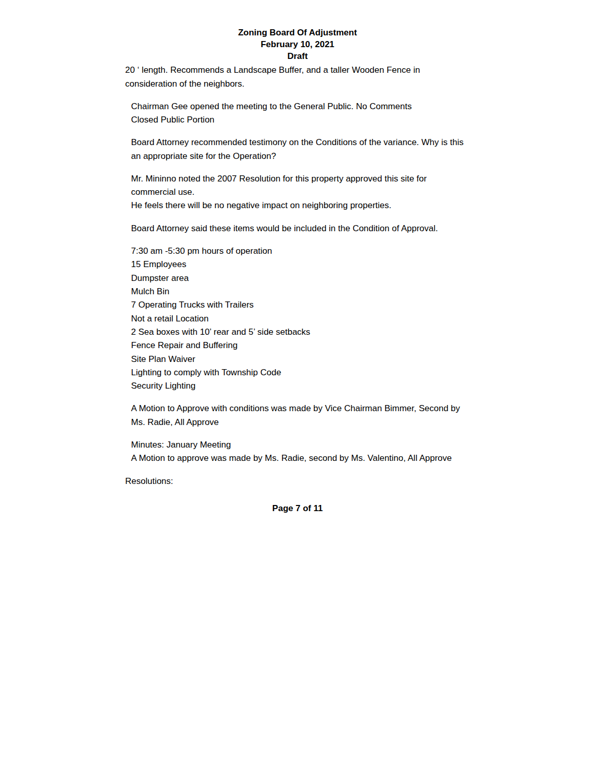Zoning Board Of Adjustment February 10, 2021 Draft
20 ‘ length. Recommends a Landscape Buffer, and a taller Wooden Fence in consideration of the neighbors.
Chairman Gee opened the meeting to the General Public. No Comments
Closed Public Portion
Board Attorney recommended testimony on the Conditions of the variance. Why is this an appropriate site for the Operation?
Mr. Mininno noted the 2007 Resolution for this property approved this site for commercial use.
He feels there will be no negative impact on neighboring properties.
Board Attorney said these items would be included in the Condition of Approval.
7:30 am -5:30 pm hours of operation
15 Employees
Dumpster area
Mulch Bin
7 Operating Trucks with Trailers
Not a retail Location
2 Sea boxes with 10’ rear and 5’ side setbacks
Fence Repair and Buffering
Site Plan Waiver
Lighting to comply with Township Code
Security Lighting
A Motion to Approve with conditions was made by Vice Chairman Bimmer, Second by Ms. Radie, All Approve
Minutes: January Meeting
A Motion to approve was made by Ms. Radie, second by Ms. Valentino, All Approve
Resolutions:
Page 7 of 11